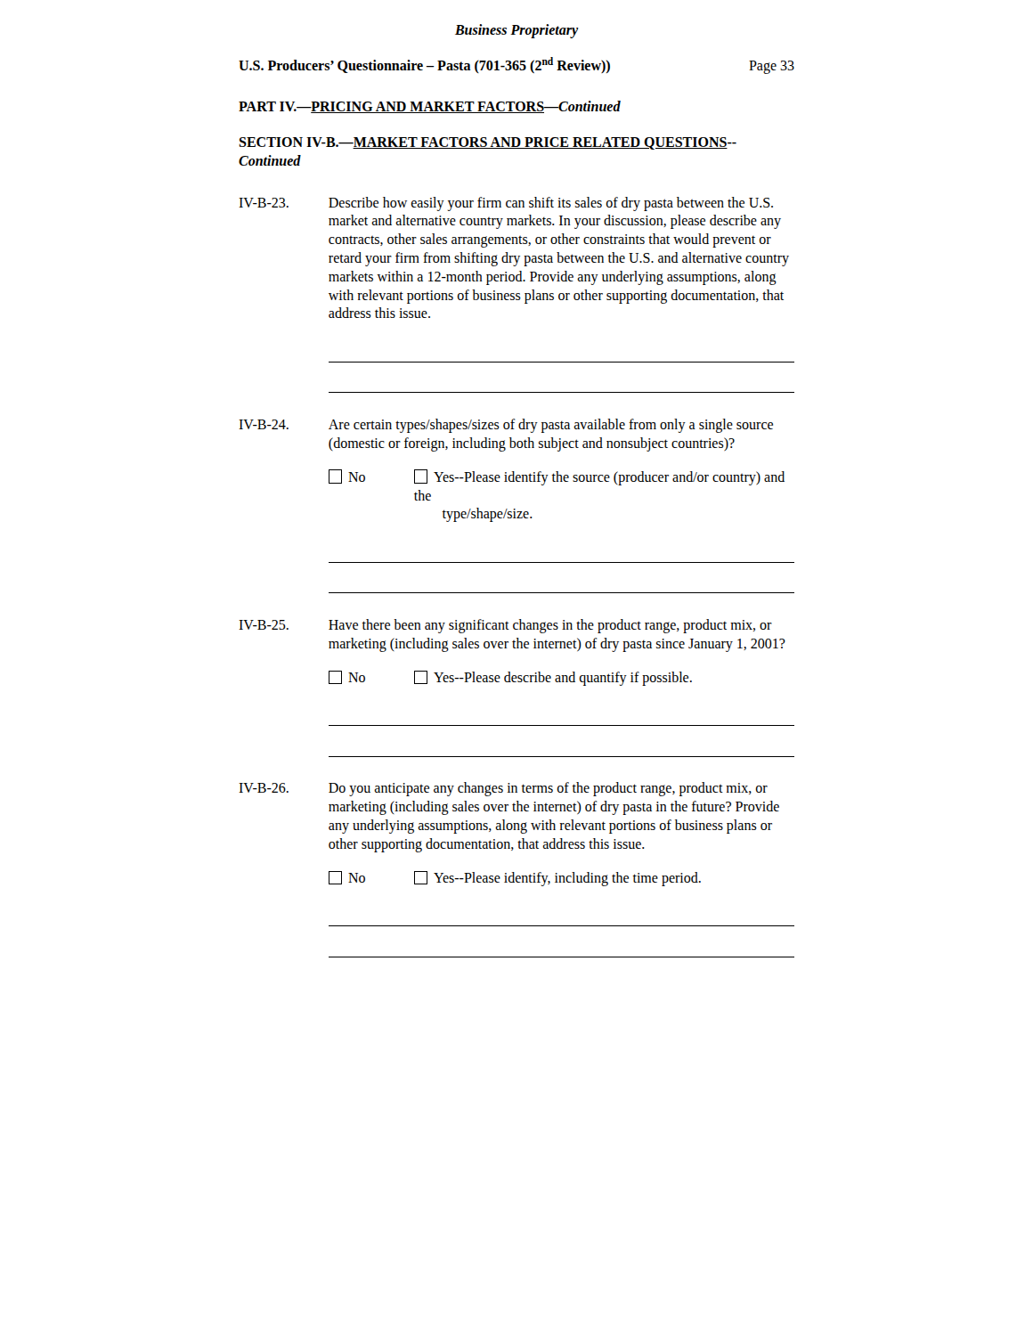Business Proprietary
U.S. Producers’ Questionnaire – Pasta (701-365 (2nd Review))
Page 33
PART IV.—PRICING AND MARKET FACTORS—Continued
SECTION IV-B.—MARKET FACTORS AND PRICE RELATED QUESTIONS--Continued
IV-B-23.
Describe how easily your firm can shift its sales of dry pasta between the U.S. market and alternative country markets. In your discussion, please describe any contracts, other sales arrangements, or other constraints that would prevent or retard your firm from shifting dry pasta between the U.S. and alternative country markets within a 12-month period. Provide any underlying assumptions, along with relevant portions of business plans or other supporting documentation, that address this issue.
IV-B-24.
Are certain types/shapes/sizes of dry pasta available from only a single source (domestic or foreign, including both subject and nonsubject countries)?
No
Yes--Please identify the source (producer and/or country) and the type/shape/size.
IV-B-25.
Have there been any significant changes in the product range, product mix, or marketing (including sales over the internet) of dry pasta since January 1, 2001?
No
Yes--Please describe and quantify if possible.
IV-B-26.
Do you anticipate any changes in terms of the product range, product mix, or marketing (including sales over the internet) of dry pasta in the future? Provide any underlying assumptions, along with relevant portions of business plans or other supporting documentation, that address this issue.
No
Yes--Please identify, including the time period.